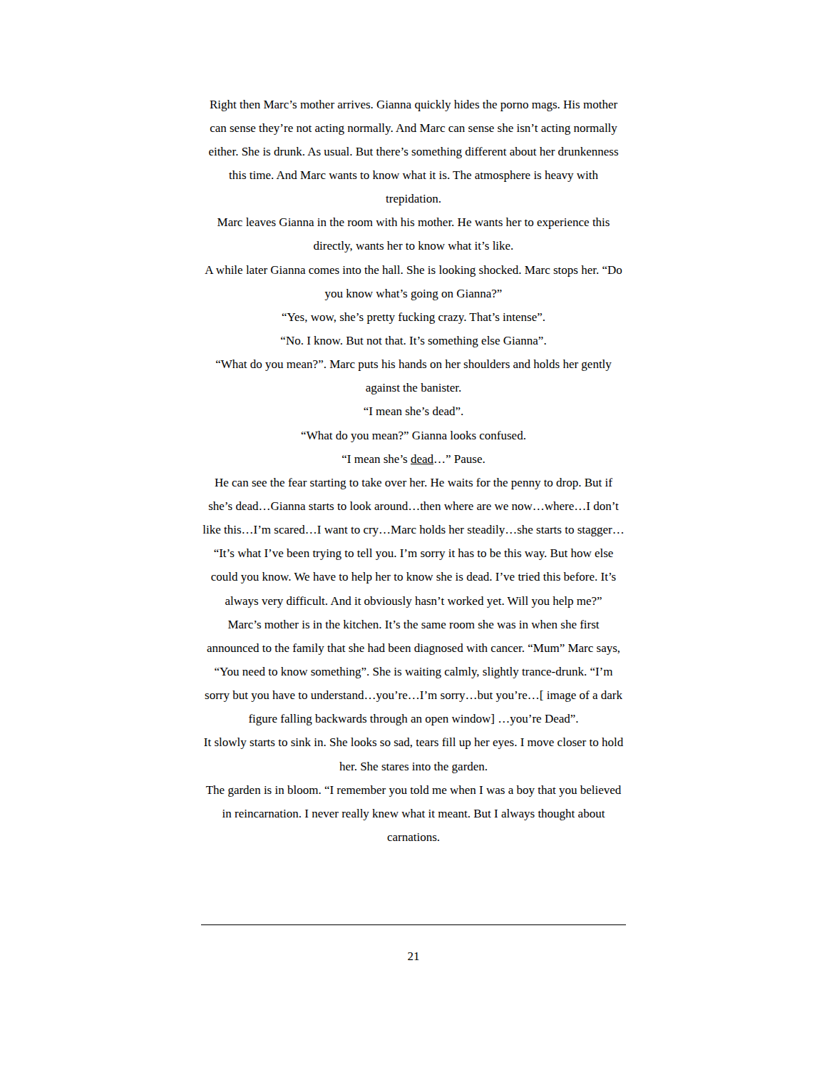Right then Marc’s mother arrives. Gianna quickly hides the porno mags. His mother can sense they’re not acting normally. And Marc can sense she isn’t acting normally either. She is drunk. As usual. But there’s something different about her drunkenness this time. And Marc wants to know what it is. The atmosphere is heavy with trepidation.
Marc leaves Gianna in the room with his mother. He wants her to experience this directly, wants her to know what it’s like.
A while later Gianna comes into the hall. She is looking shocked. Marc stops her. “Do you know what’s going on Gianna?”
“Yes, wow, she’s pretty fucking crazy. That’s intense”.
“No. I know. But not that. It’s something else Gianna”.
“What do you mean?”. Marc puts his hands on her shoulders and holds her gently against the banister.
“I mean she’s dead”.
“What do you mean?” Gianna looks confused.
“I mean she’s dead…” Pause.
He can see the fear starting to take over her. He waits for the penny to drop. But if she’s dead…Gianna starts to look around…then where are we now…where…I don’t like this…I’m scared…I want to cry…Marc holds her steadily…she starts to stagger…
“It’s what I’ve been trying to tell you. I’m sorry it has to be this way. But how else could you know. We have to help her to know she is dead. I’ve tried this before. It’s always very difficult. And it obviously hasn’t worked yet. Will you help me?”
Marc’s mother is in the kitchen. It’s the same room she was in when she first announced to the family that she had been diagnosed with cancer. “Mum” Marc says, “You need to know something”. She is waiting calmly, slightly trance-drunk. “I’m sorry but you have to understand…you’re…I’m sorry…but you’re…[ image of a dark figure falling backwards through an open window] …you’re Dead”.
It slowly starts to sink in. She looks so sad, tears fill up her eyes. I move closer to hold her. She stares into the garden.
The garden is in bloom. “I remember you told me when I was a boy that you believed in reincarnation. I never really knew what it meant. But I always thought about carnations.
21